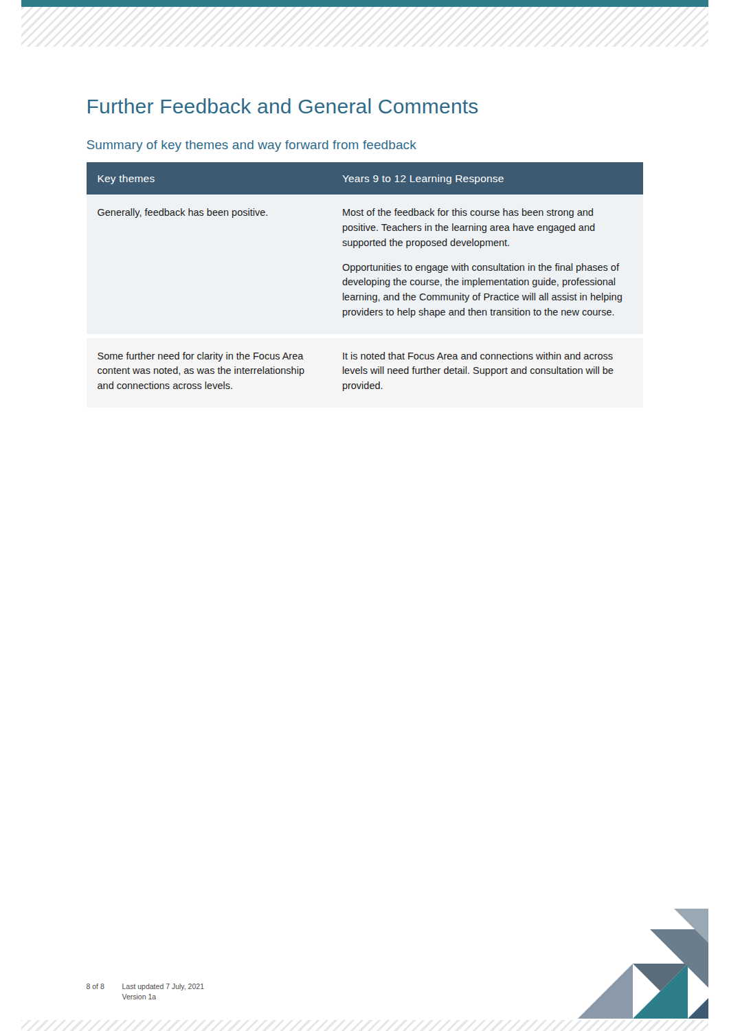Further Feedback and General Comments
Summary of key themes and way forward from feedback
| Key themes | Years 9 to 12 Learning Response |
| --- | --- |
| Generally, feedback has been positive. | Most of the feedback for this course has been strong and positive. Teachers in the learning area have engaged and supported the proposed development. Opportunities to engage with consultation in the final phases of developing the course, the implementation guide, professional learning, and the Community of Practice will all assist in helping providers to help shape and then transition to the new course. |
| Some further need for clarity in the Focus Area content was noted, as was the interrelationship and connections across levels. | It is noted that Focus Area and connections within and across levels will need further detail. Support and consultation will be provided. |
8 of 8 Last updated 7 July, 2021
Version 1a